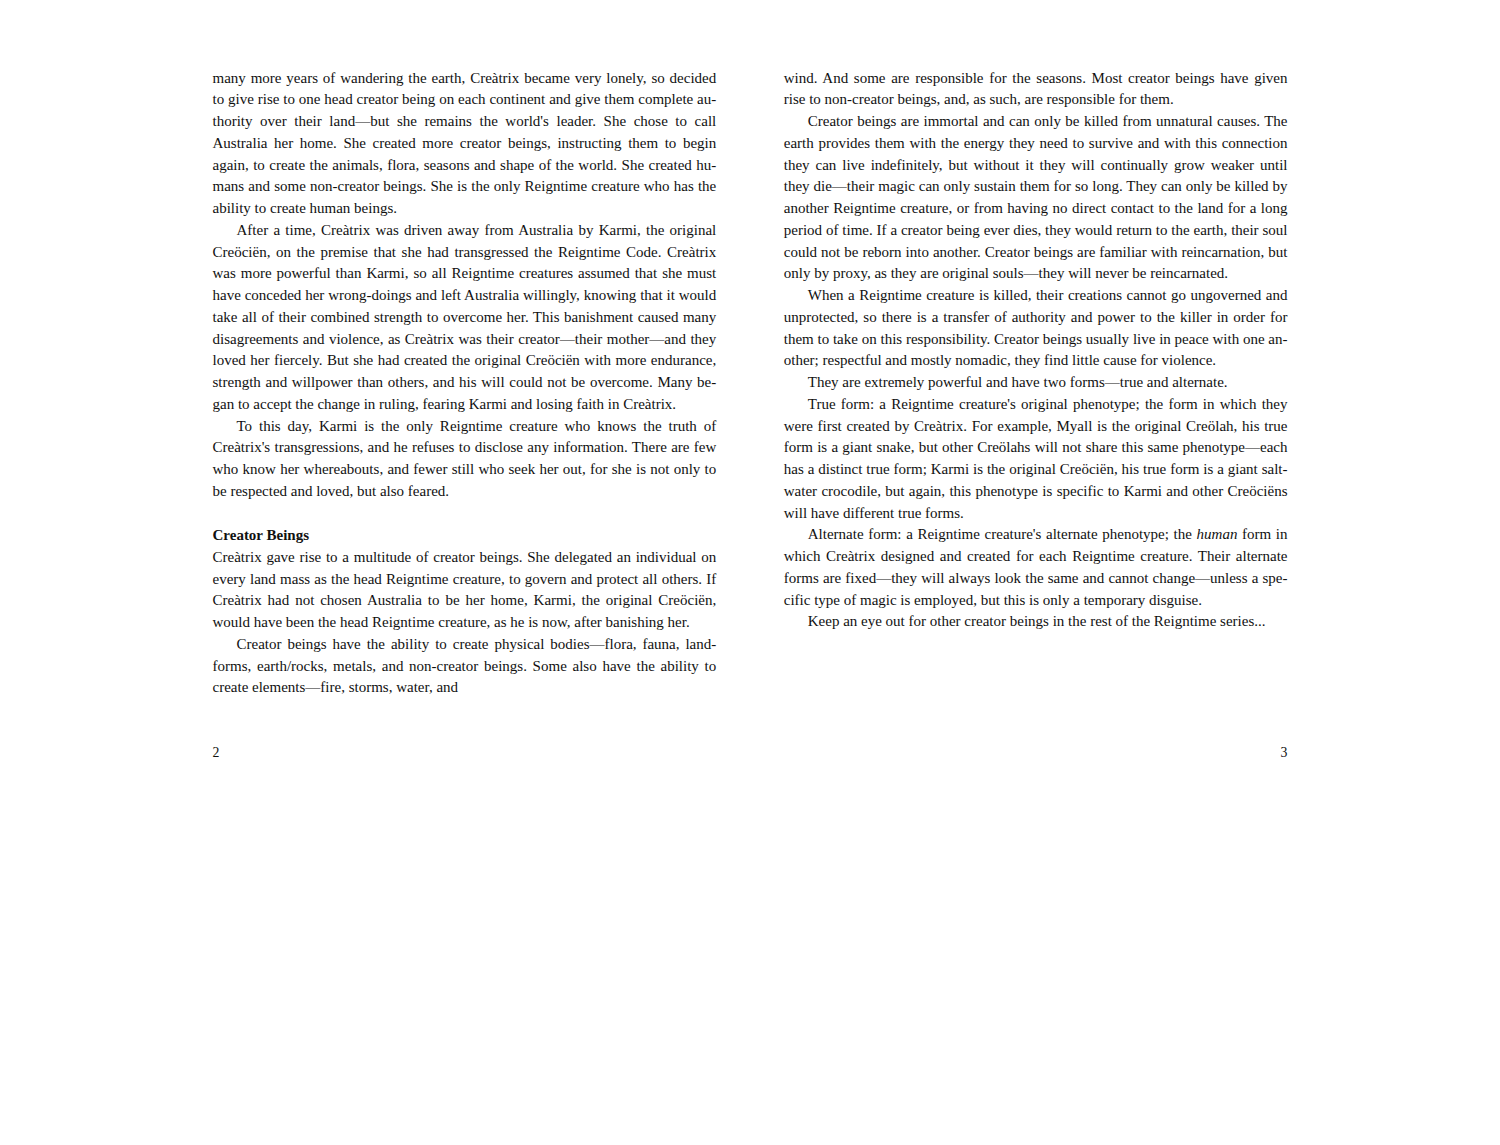many more years of wandering the earth, Creàtrix became very lonely, so decided to give rise to one head creator being on each continent and give them complete authority over their land—but she remains the world's leader. She chose to call Australia her home. She created more creator beings, instructing them to begin again, to create the animals, flora, seasons and shape of the world. She created humans and some non-creator beings. She is the only Reigntime creature who has the ability to create human beings.
After a time, Creàtrix was driven away from Australia by Karmi, the original Creöciën, on the premise that she had transgressed the Reigntime Code. Creàtrix was more powerful than Karmi, so all Reigntime creatures assumed that she must have conceded her wrong-doings and left Australia willingly, knowing that it would take all of their combined strength to overcome her. This banishment caused many disagreements and violence, as Creàtrix was their creator—their mother—and they loved her fiercely. But she had created the original Creöciën with more endurance, strength and willpower than others, and his will could not be overcome. Many began to accept the change in ruling, fearing Karmi and losing faith in Creàtrix.
To this day, Karmi is the only Reigntime creature who knows the truth of Creàtrix's transgressions, and he refuses to disclose any information. There are few who know her whereabouts, and fewer still who seek her out, for she is not only to be respected and loved, but also feared.
Creator Beings
Creàtrix gave rise to a multitude of creator beings. She delegated an individual on every land mass as the head Reigntime creature, to govern and protect all others. If Creàtrix had not chosen Australia to be her home, Karmi, the original Creöciën, would have been the head Reigntime creature, as he is now, after banishing her.
Creator beings have the ability to create physical bodies—flora, fauna, landforms, earth/rocks, metals, and non-creator beings. Some also have the ability to create elements—fire, storms, water, and
2
wind. And some are responsible for the seasons. Most creator beings have given rise to non-creator beings, and, as such, are responsible for them.
Creator beings are immortal and can only be killed from unnatural causes. The earth provides them with the energy they need to survive and with this connection they can live indefinitely, but without it they will continually grow weaker until they die—their magic can only sustain them for so long. They can only be killed by another Reigntime creature, or from having no direct contact to the land for a long period of time. If a creator being ever dies, they would return to the earth, their soul could not be reborn into another. Creator beings are familiar with reincarnation, but only by proxy, as they are original souls—they will never be reincarnated.
When a Reigntime creature is killed, their creations cannot go ungoverned and unprotected, so there is a transfer of authority and power to the killer in order for them to take on this responsibility. Creator beings usually live in peace with one another; respectful and mostly nomadic, they find little cause for violence.
They are extremely powerful and have two forms—true and alternate.
True form: a Reigntime creature's original phenotype; the form in which they were first created by Creàtrix. For example, Myall is the original Creölah, his true form is a giant snake, but other Creölahs will not share this same phenotype—each has a distinct true form; Karmi is the original Creöciën, his true form is a giant saltwater crocodile, but again, this phenotype is specific to Karmi and other Creöciëns will have different true forms.
Alternate form: a Reigntime creature's alternate phenotype; the human form in which Creàtrix designed and created for each Reigntime creature. Their alternate forms are fixed—they will always look the same and cannot change—unless a specific type of magic is employed, but this is only a temporary disguise.
Keep an eye out for other creator beings in the rest of the Reigntime series...
3